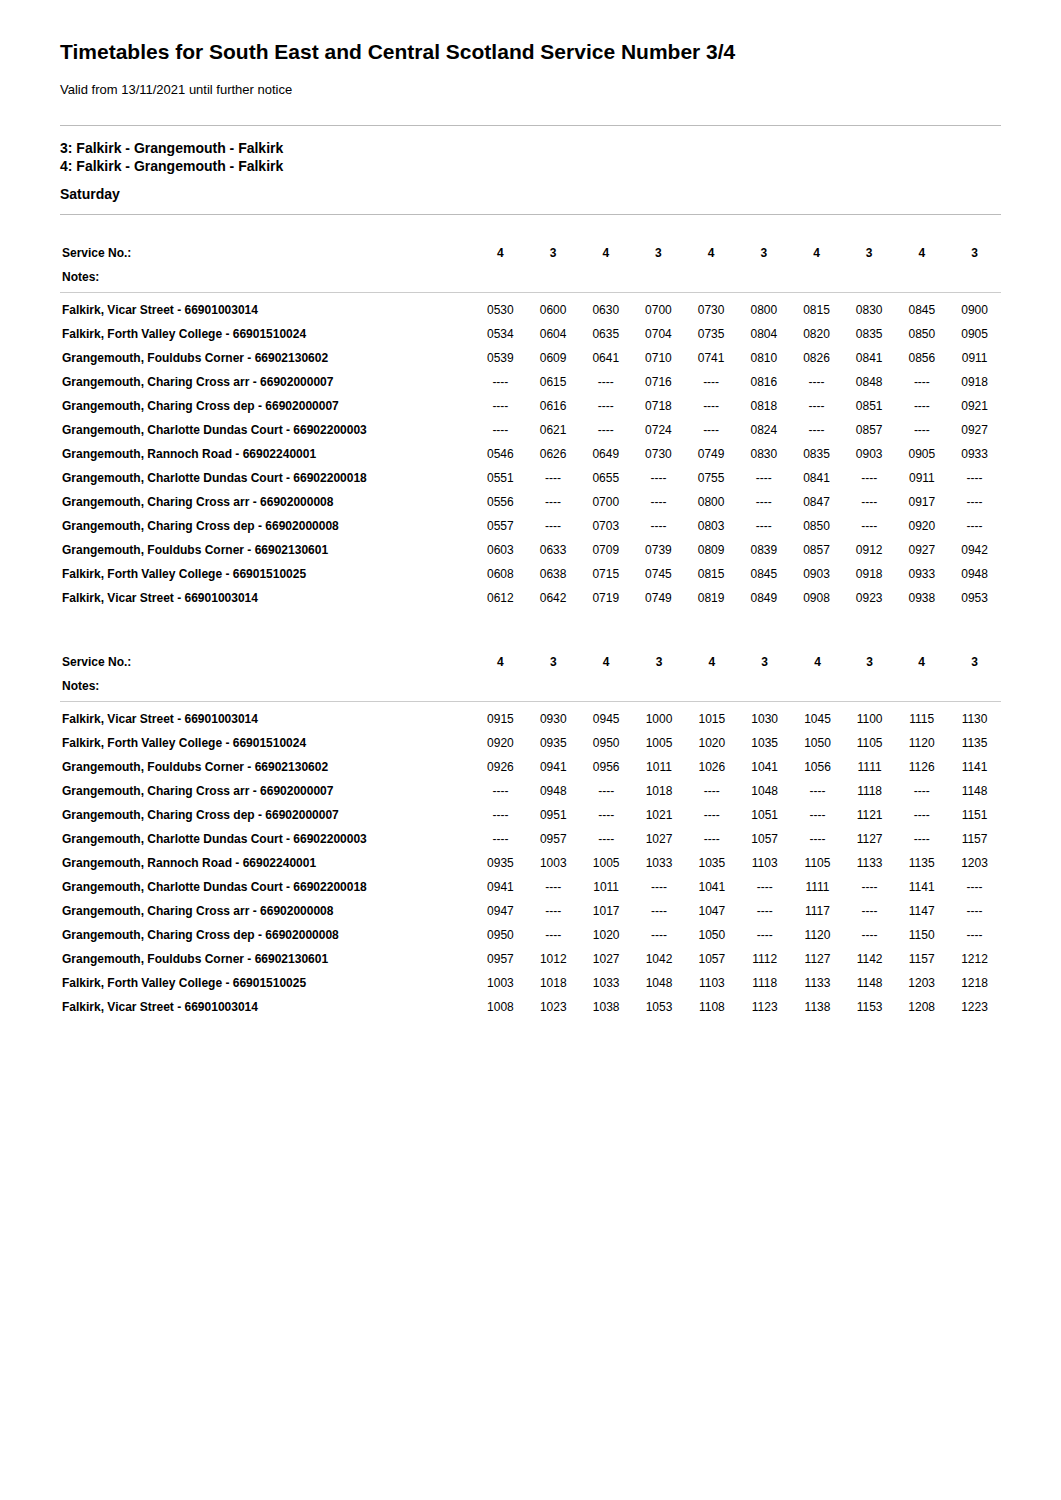Timetables for South East and Central Scotland Service Number 3/4
Valid from 13/11/2021 until further notice
3: Falkirk - Grangemouth - Falkirk
4: Falkirk - Grangemouth - Falkirk
Saturday
| Service No.: | 4 | 3 | 4 | 3 | 4 | 3 | 4 | 3 | 4 | 3 |
| --- | --- | --- | --- | --- | --- | --- | --- | --- | --- | --- |
| Notes: | | | | | | | | | | |
| Falkirk, Vicar Street - 66901003014 | 0530 | 0600 | 0630 | 0700 | 0730 | 0800 | 0815 | 0830 | 0845 | 0900 |
| Falkirk, Forth Valley College - 66901510024 | 0534 | 0604 | 0635 | 0704 | 0735 | 0804 | 0820 | 0835 | 0850 | 0905 |
| Grangemouth, Fouldubs Corner - 66902130602 | 0539 | 0609 | 0641 | 0710 | 0741 | 0810 | 0826 | 0841 | 0856 | 0911 |
| Grangemouth, Charing Cross arr - 66902000007 | ---- | 0615 | ---- | 0716 | ---- | 0816 | ---- | 0848 | ---- | 0918 |
| Grangemouth, Charing Cross dep - 66902000007 | ---- | 0616 | ---- | 0718 | ---- | 0818 | ---- | 0851 | ---- | 0921 |
| Grangemouth, Charlotte Dundas Court - 66902200003 | ---- | 0621 | ---- | 0724 | ---- | 0824 | ---- | 0857 | ---- | 0927 |
| Grangemouth, Rannoch Road - 66902240001 | 0546 | 0626 | 0649 | 0730 | 0749 | 0830 | 0835 | 0903 | 0905 | 0933 |
| Grangemouth, Charlotte Dundas Court - 66902200018 | 0551 | ---- | 0655 | ---- | 0755 | ---- | 0841 | ---- | 0911 | ---- |
| Grangemouth, Charing Cross arr - 66902000008 | 0556 | ---- | 0700 | ---- | 0800 | ---- | 0847 | ---- | 0917 | ---- |
| Grangemouth, Charing Cross dep - 66902000008 | 0557 | ---- | 0703 | ---- | 0803 | ---- | 0850 | ---- | 0920 | ---- |
| Grangemouth, Fouldubs Corner - 66902130601 | 0603 | 0633 | 0709 | 0739 | 0809 | 0839 | 0857 | 0912 | 0927 | 0942 |
| Falkirk, Forth Valley College - 66901510025 | 0608 | 0638 | 0715 | 0745 | 0815 | 0845 | 0903 | 0918 | 0933 | 0948 |
| Falkirk, Vicar Street - 66901003014 | 0612 | 0642 | 0719 | 0749 | 0819 | 0849 | 0908 | 0923 | 0938 | 0953 |
| Service No.: | 4 | 3 | 4 | 3 | 4 | 3 | 4 | 3 | 4 | 3 |
| --- | --- | --- | --- | --- | --- | --- | --- | --- | --- | --- |
| Notes: | | | | | | | | | | |
| Falkirk, Vicar Street - 66901003014 | 0915 | 0930 | 0945 | 1000 | 1015 | 1030 | 1045 | 1100 | 1115 | 1130 |
| Falkirk, Forth Valley College - 66901510024 | 0920 | 0935 | 0950 | 1005 | 1020 | 1035 | 1050 | 1105 | 1120 | 1135 |
| Grangemouth, Fouldubs Corner - 66902130602 | 0926 | 0941 | 0956 | 1011 | 1026 | 1041 | 1056 | 1111 | 1126 | 1141 |
| Grangemouth, Charing Cross arr - 66902000007 | ---- | 0948 | ---- | 1018 | ---- | 1048 | ---- | 1118 | ---- | 1148 |
| Grangemouth, Charing Cross dep - 66902000007 | ---- | 0951 | ---- | 1021 | ---- | 1051 | ---- | 1121 | ---- | 1151 |
| Grangemouth, Charlotte Dundas Court - 66902200003 | ---- | 0957 | ---- | 1027 | ---- | 1057 | ---- | 1127 | ---- | 1157 |
| Grangemouth, Rannoch Road - 66902240001 | 0935 | 1003 | 1005 | 1033 | 1035 | 1103 | 1105 | 1133 | 1135 | 1203 |
| Grangemouth, Charlotte Dundas Court - 66902200018 | 0941 | ---- | 1011 | ---- | 1041 | ---- | 1111 | ---- | 1141 | ---- |
| Grangemouth, Charing Cross arr - 66902000008 | 0947 | ---- | 1017 | ---- | 1047 | ---- | 1117 | ---- | 1147 | ---- |
| Grangemouth, Charing Cross dep - 66902000008 | 0950 | ---- | 1020 | ---- | 1050 | ---- | 1120 | ---- | 1150 | ---- |
| Grangemouth, Fouldubs Corner - 66902130601 | 0957 | 1012 | 1027 | 1042 | 1057 | 1112 | 1127 | 1142 | 1157 | 1212 |
| Falkirk, Forth Valley College - 66901510025 | 1003 | 1018 | 1033 | 1048 | 1103 | 1118 | 1133 | 1148 | 1203 | 1218 |
| Falkirk, Vicar Street - 66901003014 | 1008 | 1023 | 1038 | 1053 | 1108 | 1123 | 1138 | 1153 | 1208 | 1223 |